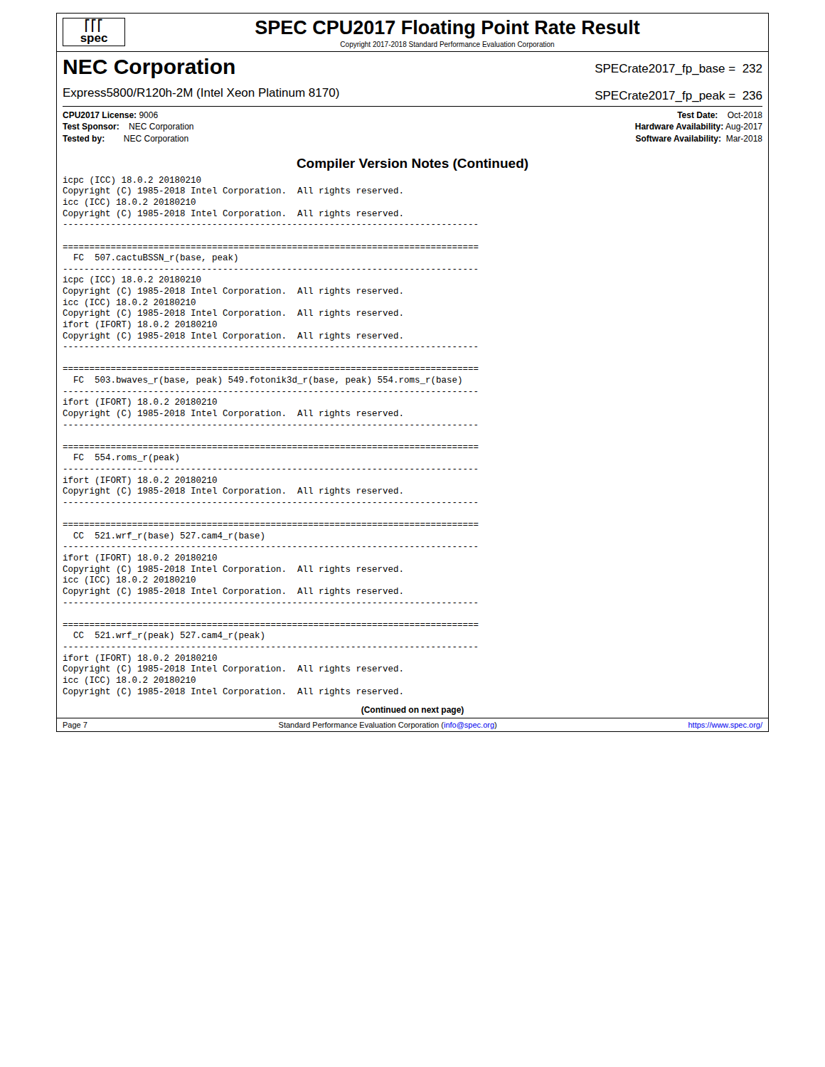⎡⎡⎡
spec
SPEC CPU2017 Floating Point Rate Result
Copyright 2017-2018 Standard Performance Evaluation Corporation
NEC Corporation
SPECrate2017_fp_base = 232
Express5800/R120h-2M (Intel Xeon Platinum 8170)
SPECrate2017_fp_peak = 236
CPU2017 License: 9006
Test Sponsor: NEC Corporation
Tested by: NEC Corporation
Test Date: Oct-2018
Hardware Availability: Aug-2017
Software Availability: Mar-2018
Compiler Version Notes (Continued)
icpc (ICC) 18.0.2 20180210
Copyright (C) 1985-2018 Intel Corporation.  All rights reserved.
icc (ICC) 18.0.2 20180210
Copyright (C) 1985-2018 Intel Corporation.  All rights reserved.
------------------------------------------------------------------------------

==============================================================================
  FC  507.cactuBSSN_r(base, peak)
------------------------------------------------------------------------------
icpc (ICC) 18.0.2 20180210
Copyright (C) 1985-2018 Intel Corporation.  All rights reserved.
icc (ICC) 18.0.2 20180210
Copyright (C) 1985-2018 Intel Corporation.  All rights reserved.
ifort (IFORT) 18.0.2 20180210
Copyright (C) 1985-2018 Intel Corporation.  All rights reserved.
------------------------------------------------------------------------------

==============================================================================
  FC  503.bwaves_r(base, peak) 549.fotonik3d_r(base, peak) 554.roms_r(base)
------------------------------------------------------------------------------
ifort (IFORT) 18.0.2 20180210
Copyright (C) 1985-2018 Intel Corporation.  All rights reserved.
------------------------------------------------------------------------------

==============================================================================
  FC  554.roms_r(peak)
------------------------------------------------------------------------------
ifort (IFORT) 18.0.2 20180210
Copyright (C) 1985-2018 Intel Corporation.  All rights reserved.
------------------------------------------------------------------------------

==============================================================================
  CC  521.wrf_r(base) 527.cam4_r(base)
------------------------------------------------------------------------------
ifort (IFORT) 18.0.2 20180210
Copyright (C) 1985-2018 Intel Corporation.  All rights reserved.
icc (ICC) 18.0.2 20180210
Copyright (C) 1985-2018 Intel Corporation.  All rights reserved.
------------------------------------------------------------------------------

==============================================================================
  CC  521.wrf_r(peak) 527.cam4_r(peak)
------------------------------------------------------------------------------
ifort (IFORT) 18.0.2 20180210
Copyright (C) 1985-2018 Intel Corporation.  All rights reserved.
icc (ICC) 18.0.2 20180210
Copyright (C) 1985-2018 Intel Corporation.  All rights reserved.
(Continued on next page)
Page 7
Standard Performance Evaluation Corporation (info@spec.org)
https://www.spec.org/